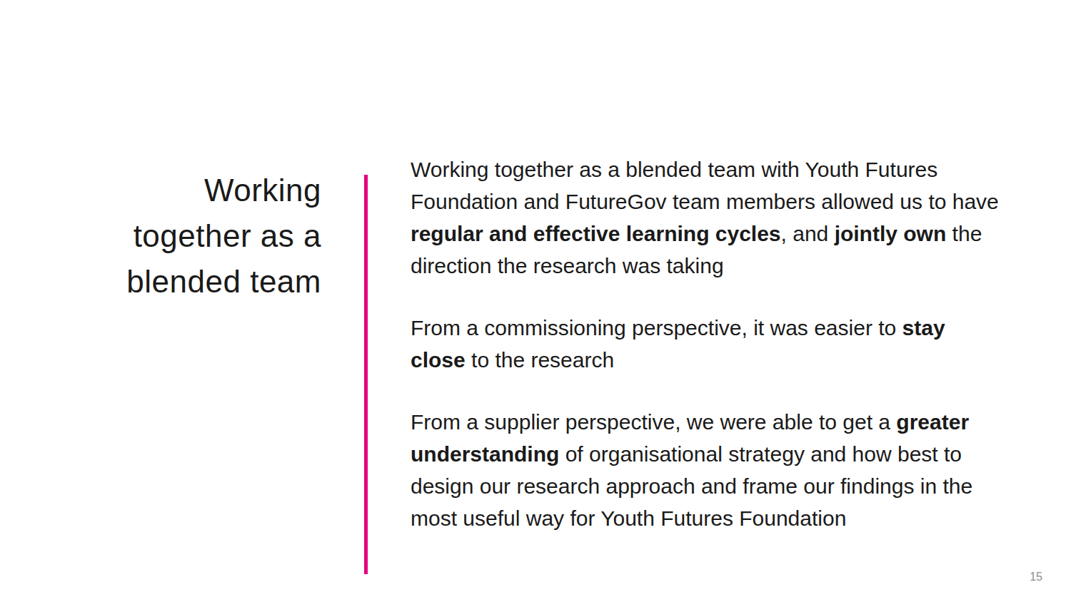Working together as a blended team
Working together as a blended team with Youth Futures Foundation and FutureGov team members allowed us to have regular and effective learning cycles, and jointly own the direction the research was taking
From a commissioning perspective, it was easier to stay close to the research
From a supplier perspective, we were able to get a greater understanding of organisational strategy and how best to design our research approach and frame our findings in the most useful way for Youth Futures Foundation
15